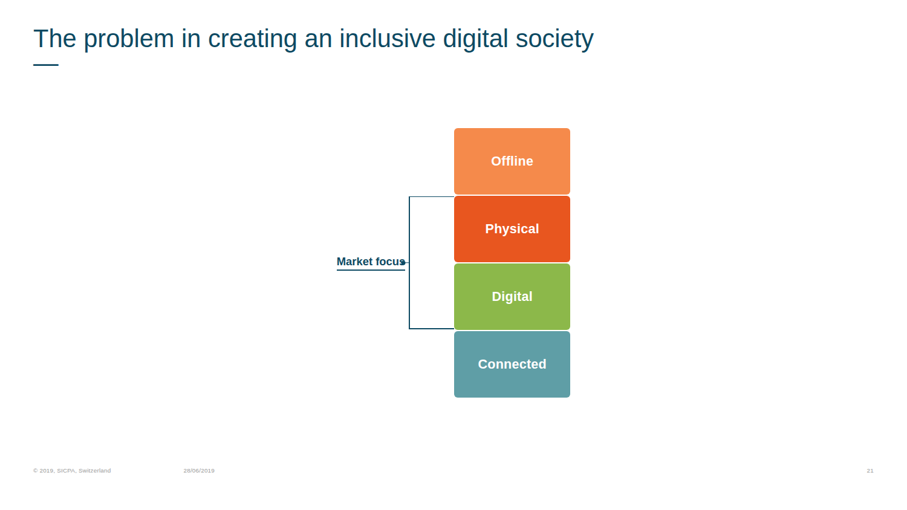The problem in creating an inclusive digital society
—
Market focus
Offline
Physical
Digital
Connected
© 2019, SICPA, Switzerland 28/06/2019 21